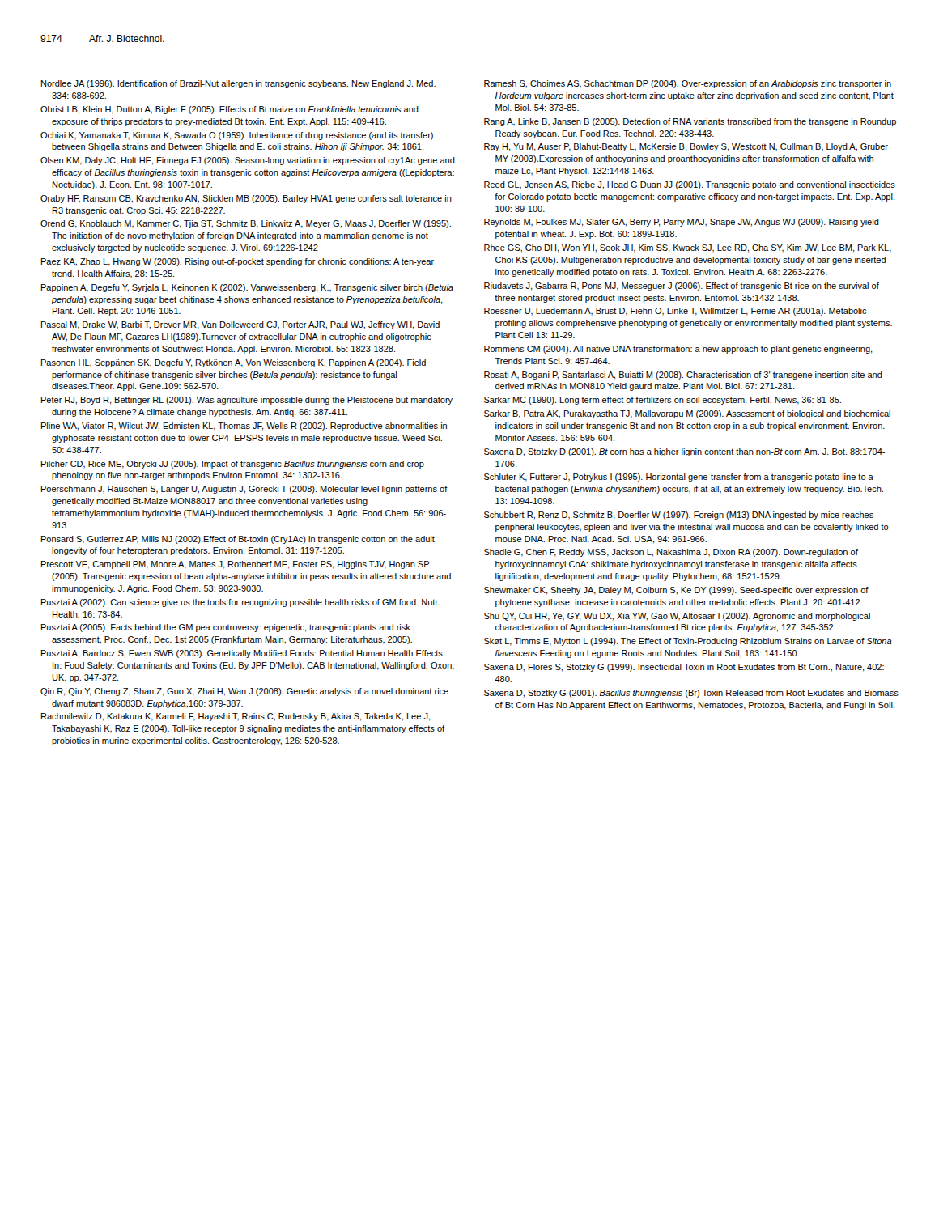9174 Afr. J. Biotechnol.
Nordlee JA (1996). Identification of Brazil-Nut allergen in transgenic soybeans. New England J. Med. 334: 688-692.
Obrist LB, Klein H, Dutton A, Bigler F (2005). Effects of Bt maize on Frankliniella tenuicornis and exposure of thrips predators to prey-mediated Bt toxin. Ent. Expt. Appl. 115: 409-416.
Ochiai K, Yamanaka T, Kimura K, Sawada O (1959). Inheritance of drug resistance (and its transfer) between Shigella strains and Between Shigella and E. coli strains. Hihon Iji Shimpor. 34: 1861.
Olsen KM, Daly JC, Holt HE, Finnega EJ (2005). Season-long variation in expression of cry1Ac gene and efficacy of Bacillus thuringiensis toxin in transgenic cotton against Helicoverpa armigera ((Lepidoptera: Noctuidae). J. Econ. Ent. 98: 1007-1017.
Oraby HF, Ransom CB, Kravchenko AN, Sticklen MB (2005). Barley HVA1 gene confers salt tolerance in R3 transgenic oat. Crop Sci. 45: 2218-2227.
Orend G, Knoblauch M, Kammer C, Tjia ST, Schmitz B, Linkwitz A, Meyer G, Maas J, Doerfler W (1995). The initiation of de novo methylation of foreign DNA integrated into a mammalian genome is not exclusively targeted by nucleotide sequence. J. Virol. 69:1226-1242
Paez KA, Zhao L, Hwang W (2009). Rising out-of-pocket spending for chronic conditions: A ten-year trend. Health Affairs, 28: 15-25.
Pappinen A, Degefu Y, Syrjala L, Keinonen K (2002). Vanweissenberg, K., Transgenic silver birch (Betula pendula) expressing sugar beet chitinase 4 shows enhanced resistance to Pyrenopeziza betulicola, Plant. Cell. Rept. 20: 1046-1051.
Pascal M, Drake W, Barbi T, Drever MR, Van Dolleweerd CJ, Porter AJR, Paul WJ, Jeffrey WH, David AW, De Flaun MF, Cazares LH(1989).Turnover of extracellular DNA in eutrophic and oligotrophic freshwater environments of Southwest Florida. Appl. Environ. Microbiol. 55: 1823-1828.
Pasonen HL, Seppänen SK, Degefu Y, Rytkönen A, Von Weissenberg K, Pappinen A (2004). Field performance of chitinase transgenic silver birches (Betula pendula): resistance to fungal diseases.Theor. Appl. Gene.109: 562-570.
Peter RJ, Boyd R, Bettinger RL (2001). Was agriculture impossible during the Pleistocene but mandatory during the Holocene? A climate change hypothesis. Am. Antiq. 66: 387-411.
Pline WA, Viator R, Wilcut JW, Edmisten KL, Thomas JF, Wells R (2002). Reproductive abnormalities in glyphosate-resistant cotton due to lower CP4–EPSPS levels in male reproductive tissue. Weed Sci. 50: 438-477.
Pilcher CD, Rice ME, Obrycki JJ (2005). Impact of transgenic Bacillus thuringiensis corn and crop phenology on five non-target arthropods.Environ.Entomol. 34: 1302-1316.
Poerschmann J, Rauschen S, Langer U, Augustin J, Górecki T (2008). Molecular level lignin patterns of genetically modified Bt-Maize MON88017 and three conventional varieties using tetramethylammonium hydroxide (TMAH)-induced thermochemolysis. J. Agric. Food Chem. 56: 906-913
Ponsard S, Gutierrez AP, Mills NJ (2002).Effect of Bt-toxin (Cry1Ac) in transgenic cotton on the adult longevity of four heteropteran predators. Environ. Entomol. 31: 1197-1205.
Prescott VE, Campbell PM, Moore A, Mattes J, Rothenberf ME, Foster PS, Higgins TJV, Hogan SP (2005). Transgenic expression of bean alpha-amylase inhibitor in peas results in altered structure and immunogenicity. J. Agric. Food Chem. 53: 9023-9030.
Pusztai A (2002). Can science give us the tools for recognizing possible health risks of GM food. Nutr. Health, 16: 73-84.
Pusztai A (2005). Facts behind the GM pea controversy: epigenetic, transgenic plants and risk assessment, Proc. Conf., Dec. 1st 2005 (Frankfurtam Main, Germany: Literaturhaus, 2005).
Pusztai A, Bardocz S, Ewen SWB (2003). Genetically Modified Foods: Potential Human Health Effects. In: Food Safety: Contaminants and Toxins (Ed. By JPF D'Mello). CAB International, Wallingford, Oxon, UK. pp. 347-372.
Qin R, Qiu Y, Cheng Z, Shan Z, Guo X, Zhai H, Wan J (2008). Genetic analysis of a novel dominant rice dwarf mutant 986083D. Euphytica,160: 379-387.
Rachmilewitz D, Katakura K, Karmeli F, Hayashi T, Rains C, Rudensky B, Akira S, Takeda K, Lee J, Takabayashi K, Raz E (2004). Toll-like receptor 9 signaling mediates the anti-inflammatory effects of probiotics in murine experimental colitis. Gastroenterology, 126: 520-528.
Ramesh S, Choimes AS, Schachtman DP (2004). Over-expression of an Arabidopsis zinc transporter in Hordeum vulgare increases short-term zinc uptake after zinc deprivation and seed zinc content, Plant Mol. Biol. 54: 373-85.
Rang A, Linke B, Jansen B (2005). Detection of RNA variants transcribed from the transgene in Roundup Ready soybean. Eur. Food Res. Technol. 220: 438-443.
Ray H, Yu M, Auser P, Blahut-Beatty L, McKersie B, Bowley S, Westcott N, Cullman B, Lloyd A, Gruber MY (2003).Expression of anthocyanins and proanthocyanidins after transformation of alfalfa with maize Lc, Plant Physiol. 132:1448-1463.
Reed GL, Jensen AS, Riebe J, Head G Duan JJ (2001). Transgenic potato and conventional insecticides for Colorado potato beetle management: comparative efficacy and non-target impacts. Ent. Exp. Appl. 100: 89-100.
Reynolds M, Foulkes MJ, Slafer GA, Berry P, Parry MAJ, Snape JW, Angus WJ (2009). Raising yield potential in wheat. J. Exp. Bot. 60: 1899-1918.
Rhee GS, Cho DH, Won YH, Seok JH, Kim SS, Kwack SJ, Lee RD, Cha SY, Kim JW, Lee BM, Park KL, Choi KS (2005). Multigeneration reproductive and developmental toxicity study of bar gene inserted into genetically modified potato on rats. J. Toxicol. Environ. Health A. 68: 2263-2276.
Riudavets J, Gabarra R, Pons MJ, Messeguer J (2006). Effect of transgenic Bt rice on the survival of three nontarget stored product insect pests. Environ. Entomol. 35:1432-1438.
Roessner U, Luedemann A, Brust D, Fiehn O, Linke T, Willmitzer L, Fernie AR (2001a). Metabolic profiling allows comprehensive phenotyping of genetically or environmentally modified plant systems. Plant Cell 13: 11-29.
Rommens CM (2004). All-native DNA transformation: a new approach to plant genetic engineering, Trends Plant Sci. 9: 457-464.
Rosati A, Bogani P, Santarlasci A, Buiatti M (2008). Characterisation of 3' transgene insertion site and derived mRNAs in MON810 Yield gaurd maize. Plant Mol. Biol. 67: 271-281.
Sarkar MC (1990). Long term effect of fertilizers on soil ecosystem. Fertil. News, 36: 81-85.
Sarkar B, Patra AK, Purakayastha TJ, Mallavarapu M (2009). Assessment of biological and biochemical indicators in soil under transgenic Bt and non-Bt cotton crop in a sub-tropical environment. Environ. Monitor Assess. 156: 595-604.
Saxena D, Stotzky D (2001). Bt corn has a higher lignin content than non-Bt corn Am. J. Bot. 88:1704-1706.
Schluter K, Futterer J, Potrykus I (1995). Horizontal gene-transfer from a transgenic potato line to a bacterial pathogen (Erwinia-chrysanthem) occurs, if at all, at an extremely low-frequency. Bio.Tech. 13: 1094-1098.
Schubbert R, Renz D, Schmitz B, Doerfler W (1997). Foreign (M13) DNA ingested by mice reaches peripheral leukocytes, spleen and liver via the intestinal wall mucosa and can be covalently linked to mouse DNA. Proc. Natl. Acad. Sci. USA, 94: 961-966.
Shadle G, Chen F, Reddy MSS, Jackson L, Nakashima J, Dixon RA (2007). Down-regulation of hydroxycinnamoyl CoA: shikimate hydroxycinnamoyl transferase in transgenic alfalfa affects lignification, development and forage quality. Phytochem, 68: 1521-1529.
Shewmaker CK, Sheehy JA, Daley M, Colburn S, Ke DY (1999). Seed-specific over expression of phytoene synthase: increase in carotenoids and other metabolic effects. Plant J. 20: 401-412
Shu QY, Cui HR, Ye, GY, Wu DX, Xia YW, Gao W, Altosaar I (2002). Agronomic and morphological characterization of Agrobacterium-transformed Bt rice plants. Euphytica, 127: 345-352.
Skøt L, Timms E, Mytton L (1994). The Effect of Toxin-Producing Rhizobium Strains on Larvae of Sitona flavescens Feeding on Legume Roots and Nodules. Plant Soil, 163: 141-150
Saxena D, Flores S, Stotzky G (1999). Insecticidal Toxin in Root Exudates from Bt Corn., Nature, 402: 480.
Saxena D, Stoztky G (2001). Bacillus thuringiensis (Br) Toxin Released from Root Exudates and Biomass of Bt Corn Has No Apparent Effect on Earthworms, Nematodes, Protozoa, Bacteria, and Fungi in Soil.